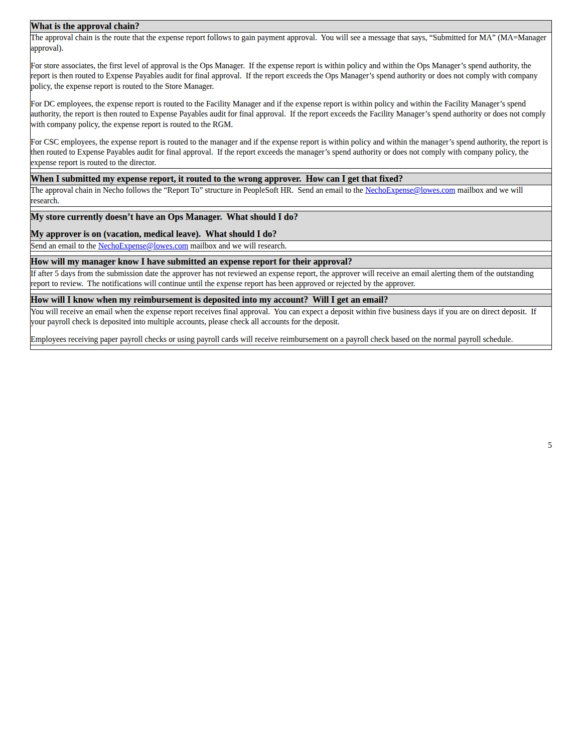| What is the approval chain? |
| The approval chain is the route that the expense report follows to gain payment approval. You will see a message that says, “Submitted for MA” (MA=Manager approval). For store associates, the first level of approval is the Ops Manager. If the expense report is within policy and within the Ops Manager’s spend authority, the report is then routed to Expense Payables audit for final approval. If the report exceeds the Ops Manager’s spend authority or does not comply with company policy, the expense report is routed to the Store Manager. For DC employees, the expense report is routed to the Facility Manager and if the expense report is within policy and within the Facility Manager’s spend authority, the report is then routed to Expense Payables audit for final approval. If the report exceeds the Facility Manager’s spend authority or does not comply with company policy, the expense report is routed to the RGM. For CSC employees, the expense report is routed to the manager and if the expense report is within policy and within the manager’s spend authority, the report is then routed to Expense Payables audit for final approval. If the report exceeds the manager’s spend authority or does not comply with company policy, the expense report is routed to the director. |
| When I submitted my expense report, it routed to the wrong approver. How can I get that fixed? |
| The approval chain in Necho follows the “Report To” structure in PeopleSoft HR. Send an email to the NechoExpense@lowes.com mailbox and we will research. |
| My store currently doesn’t have an Ops Manager. What should I do? My approver is on (vacation, medical leave). What should I do? |
| Send an email to the NechoExpense@lowes.com mailbox and we will research. |
| How will my manager know I have submitted an expense report for their approval? |
| If after 5 days from the submission date the approver has not reviewed an expense report, the approver will receive an email alerting them of the outstanding report to review. The notifications will continue until the expense report has been approved or rejected by the approver. |
| How will I know when my reimbursement is deposited into my account? Will I get an email? |
| You will receive an email when the expense report receives final approval. You can expect a deposit within five business days if you are on direct deposit. If your payroll check is deposited into multiple accounts, please check all accounts for the deposit. Employees receiving paper payroll checks or using payroll cards will receive reimbursement on a payroll check based on the normal payroll schedule. |
5